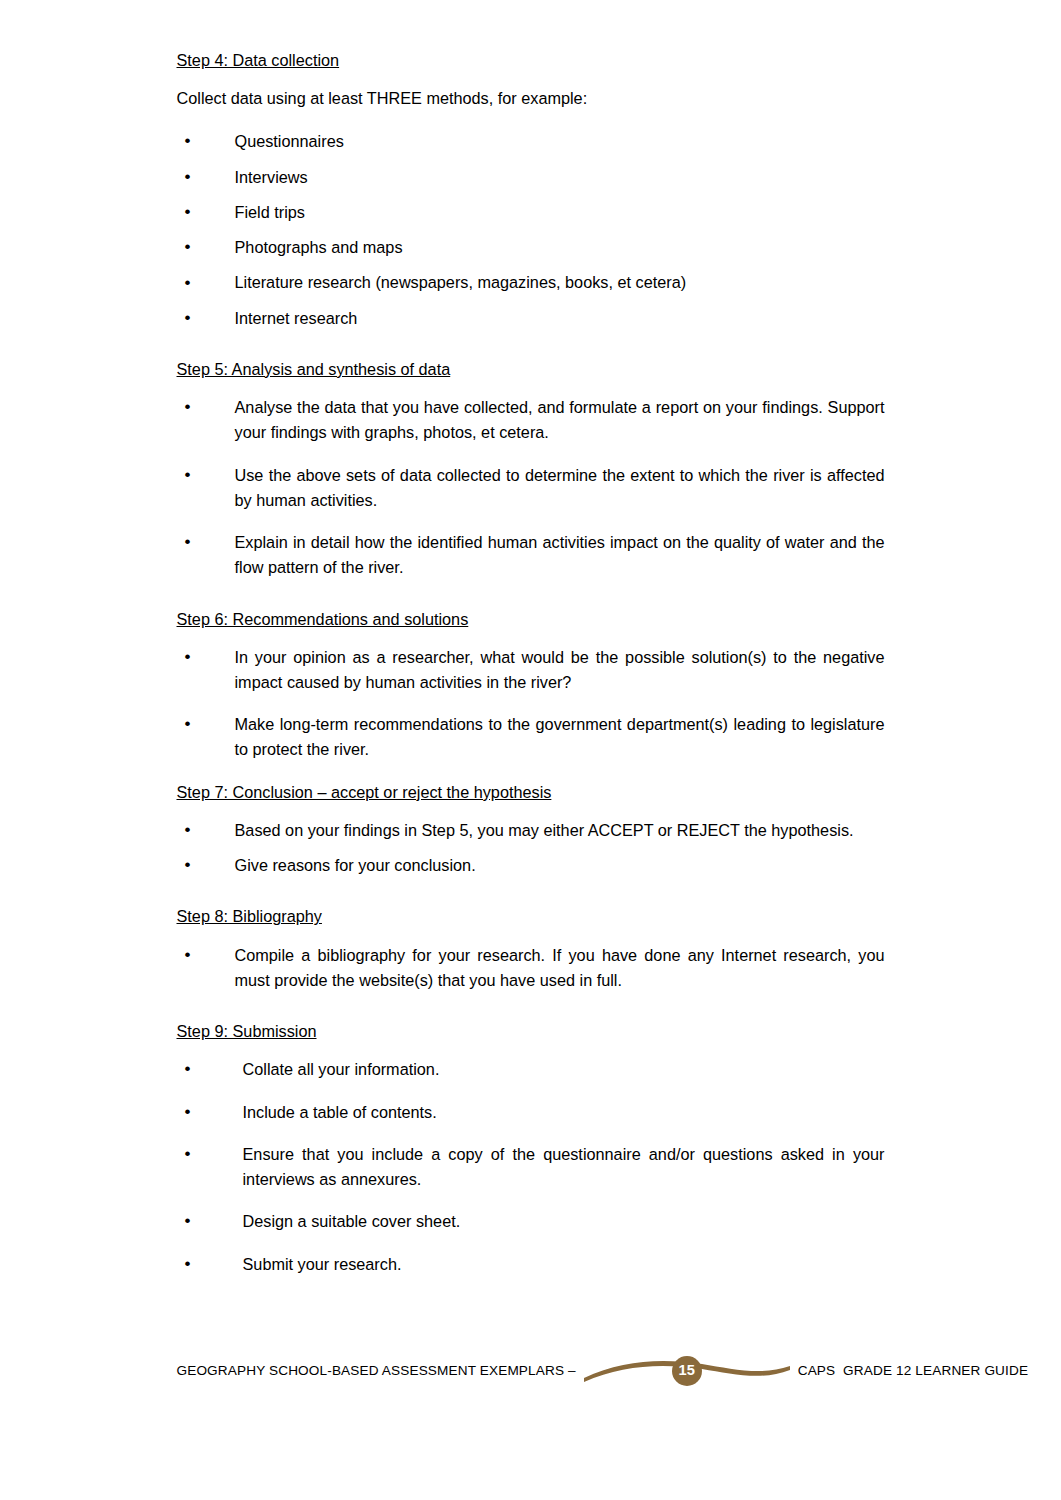Step 4: Data collection
Collect data using at least THREE methods, for example:
Questionnaires
Interviews
Field trips
Photographs and maps
Literature research (newspapers, magazines, books, et cetera)
Internet research
Step 5: Analysis and synthesis of data
Analyse the data that you have collected, and formulate a report on your findings. Support your findings with graphs, photos, et cetera.
Use the above sets of data collected to determine the extent to which the river is affected by human activities.
Explain in detail how the identified human activities impact on the quality of water and the flow pattern of the river.
Step 6: Recommendations and solutions
In your opinion as a researcher, what would be the possible solution(s) to the negative impact caused by human activities in the river?
Make long-term recommendations to the government department(s) leading to legislature to protect the river.
Step 7: Conclusion – accept or reject the hypothesis
Based on your findings in Step 5, you may either ACCEPT or REJECT the hypothesis.
Give reasons for your conclusion.
Step 8: Bibliography
Compile a bibliography for your research. If you have done any Internet research, you must provide the website(s) that you have used in full.
Step 9: Submission
Collate all your information.
Include a table of contents.
Ensure that you include a copy of the questionnaire and/or questions asked in your interviews as annexures.
Design a suitable cover sheet.
Submit your research.
GEOGRAPHY SCHOOL-BASED ASSESSMENT EXEMPLARS –
15
CAPS GRADE 12 LEARNER GUIDE